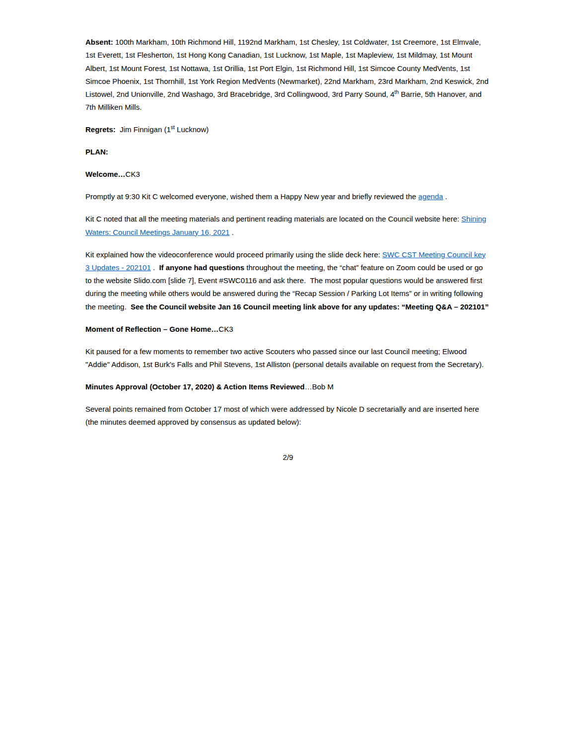Absent: 100th Markham, 10th Richmond Hill, 1192nd Markham, 1st Chesley, 1st Coldwater, 1st Creemore, 1st Elmvale, 1st Everett, 1st Flesherton, 1st Hong Kong Canadian, 1st Lucknow, 1st Maple, 1st Mapleview, 1st Mildmay, 1st Mount Albert, 1st Mount Forest, 1st Nottawa, 1st Orillia, 1st Port Elgin, 1st Richmond Hill, 1st Simcoe County MedVents, 1st Simcoe Phoenix, 1st Thornhill, 1st York Region MedVents (Newmarket), 22nd Markham, 23rd Markham, 2nd Keswick, 2nd Listowel, 2nd Unionville, 2nd Washago, 3rd Bracebridge, 3rd Collingwood, 3rd Parry Sound, 4th Barrie, 5th Hanover, and 7th Milliken Mills.
Regrets: Jim Finnigan (1st Lucknow)
PLAN:
Welcome…CK3
Promptly at 9:30 Kit C welcomed everyone, wished them a Happy New year and briefly reviewed the agenda .
Kit C noted that all the meeting materials and pertinent reading materials are located on the Council website here: Shining Waters: Council Meetings January 16, 2021 .
Kit explained how the videoconference would proceed primarily using the slide deck here: SWC CST Meeting Council key 3 Updates - 202101 . If anyone had questions throughout the meeting, the “chat” feature on Zoom could be used or go to the website Slido.com [slide 7], Event #SWC0116 and ask there. The most popular questions would be answered first during the meeting while others would be answered during the “Recap Session / Parking Lot Items” or in writing following the meeting. See the Council website Jan 16 Council meeting link above for any updates: “Meeting Q&A – 202101”
Moment of Reflection – Gone Home…CK3
Kit paused for a few moments to remember two active Scouters who passed since our last Council meeting; Elwood "Addie" Addison, 1st Burk's Falls and Phil Stevens, 1st Alliston (personal details available on request from the Secretary).
Minutes Approval (October 17, 2020) & Action Items Reviewed…Bob M
Several points remained from October 17 most of which were addressed by Nicole D secretarially and are inserted here (the minutes deemed approved by consensus as updated below):
2/9